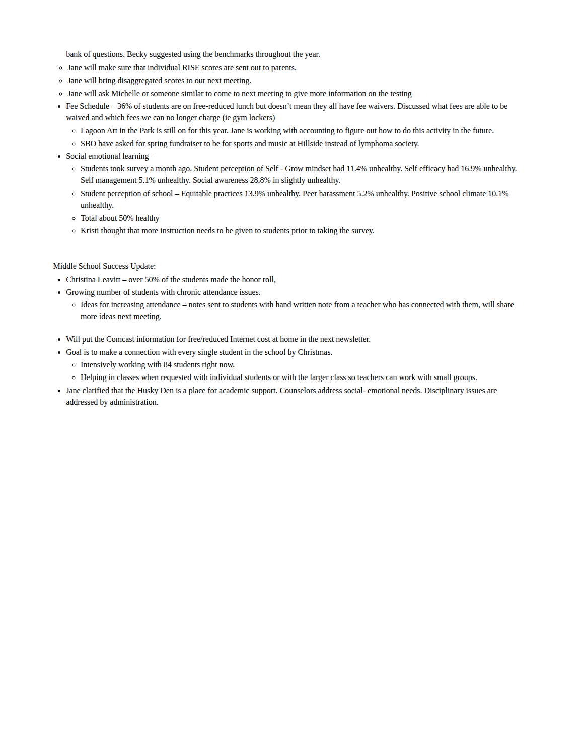bank of questions. Becky suggested using the benchmarks throughout the year.
Jane will make sure that individual RISE scores are sent out to parents.
Jane will bring disaggregated scores to our next meeting.
Jane will ask Michelle or someone similar to come to next meeting to give more information on the testing
Fee Schedule – 36% of students are on free-reduced lunch but doesn’t mean they all have fee waivers. Discussed what fees are able to be waived and which fees we can no longer charge (ie gym lockers)
Lagoon Art in the Park is still on for this year. Jane is working with accounting to figure out how to do this activity in the future.
SBO have asked for spring fundraiser to be for sports and music at Hillside instead of lymphoma society.
Social emotional learning –
Students took survey a month ago. Student perception of Self - Grow mindset had 11.4% unhealthy. Self efficacy had 16.9% unhealthy. Self management 5.1% unhealthy. Social awareness 28.8% in slightly unhealthy.
Student perception of school – Equitable practices 13.9% unhealthy. Peer harassment 5.2% unhealthy. Positive school climate 10.1% unhealthy.
Total about 50% healthy
Kristi thought that more instruction needs to be given to students prior to taking the survey.
Middle School Success Update:
Christina Leavitt – over 50% of the students made the honor roll,
Growing number of students with chronic attendance issues.
Ideas for increasing attendance – notes sent to students with hand written note from a teacher who has connected with them, will share more ideas next meeting.
Will put the Comcast information for free/reduced Internet cost at home in the next newsletter.
Goal is to make a connection with every single student in the school by Christmas.
Intensively working with 84 students right now.
Helping in classes when requested with individual students or with the larger class so teachers can work with small groups.
Jane clarified that the Husky Den is a place for academic support. Counselors address social- emotional needs. Disciplinary issues are addressed by administration.